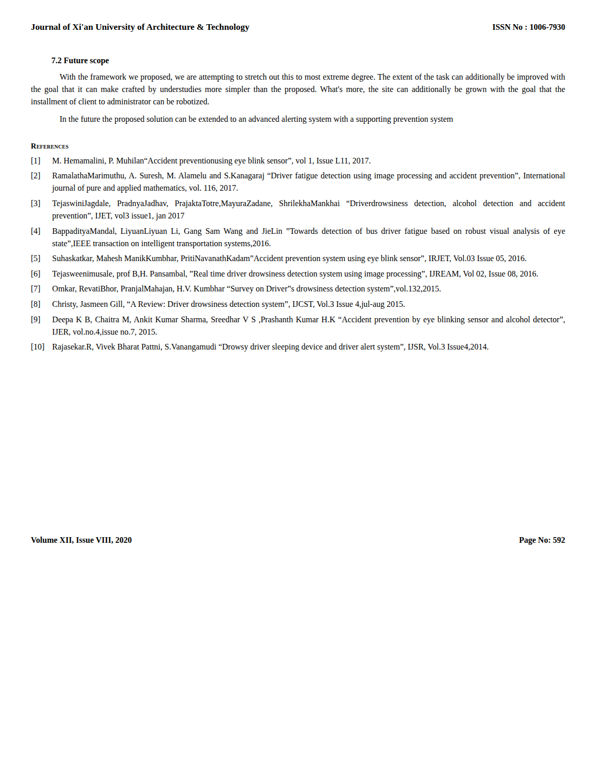Journal of Xi'an University of Architecture & Technology ISSN No : 1006-7930
7.2 Future scope
With the framework we proposed, we are attempting to stretch out this to most extreme degree. The extent of the task can additionally be improved with the goal that it can make crafted by understudies more simpler than the proposed. What's more, the site can additionally be grown with the goal that the installment of client to administrator can be robotized.
In the future the proposed solution can be extended to an advanced alerting system with a supporting prevention system
References
[1] M. Hemamalini, P. Muhilan“Accident preventionusing eye blink sensor”, vol 1, Issue L11, 2017.
[2] RamalathaMarimuthu, A. Suresh, M. Alamelu and S.Kanagaraj “Driver fatigue detection using image processing and accident prevention”, International journal of pure and applied mathematics, vol. 116, 2017.
[3] TejaswiniJagdale, PradnyaJadhav, PrajaktaTotre,MayuraZadane, ShrilekhaMankhai “Driverdrowsiness detection, alcohol detection and accident prevention”, IJET, vol3 issue1, jan 2017
[4] BappadityaMandal, LiyuanLiyuan Li, Gang Sam Wang and JieLin ”Towards detection of bus driver fatigue based on robust visual analysis of eye state”,IEEE transaction on intelligent transportation systems,2016.
[5] Suhaskatkar, Mahesh ManikKumbhar, PritiNavanathKadam”Accident prevention system using eye blink sensor”, IRJET, Vol.03 Issue 05, 2016.
[6] Tejasweenimusale, prof B,H. Pansambal, ”Real time driver drowsiness detection system using image processing”, IJREAM, Vol 02, Issue 08, 2016.
[7] Omkar, RevatiBhor, PranjalMahajan, H.V. Kumbhar “Survey on Driver”s drowsiness detection system”,vol.132,2015.
[8] Christy, Jasmeen Gill, “A Review: Driver drowsiness detection system”, IJCST, Vol.3 Issue 4,jul-aug 2015.
[9] Deepa K B, Chaitra M, Ankit Kumar Sharma, Sreedhar V S ,Prashanth Kumar H.K “Accident prevention by eye blinking sensor and alcohol detector”, IJER, vol.no.4,issue no.7, 2015.
[10] Rajasekar.R, Vivek Bharat Pattni, S.Vanangamudi “Drowsy driver sleeping device and driver alert system”, IJSR, Vol.3 Issue4,2014.
Volume XII, Issue VIII, 2020 Page No: 592